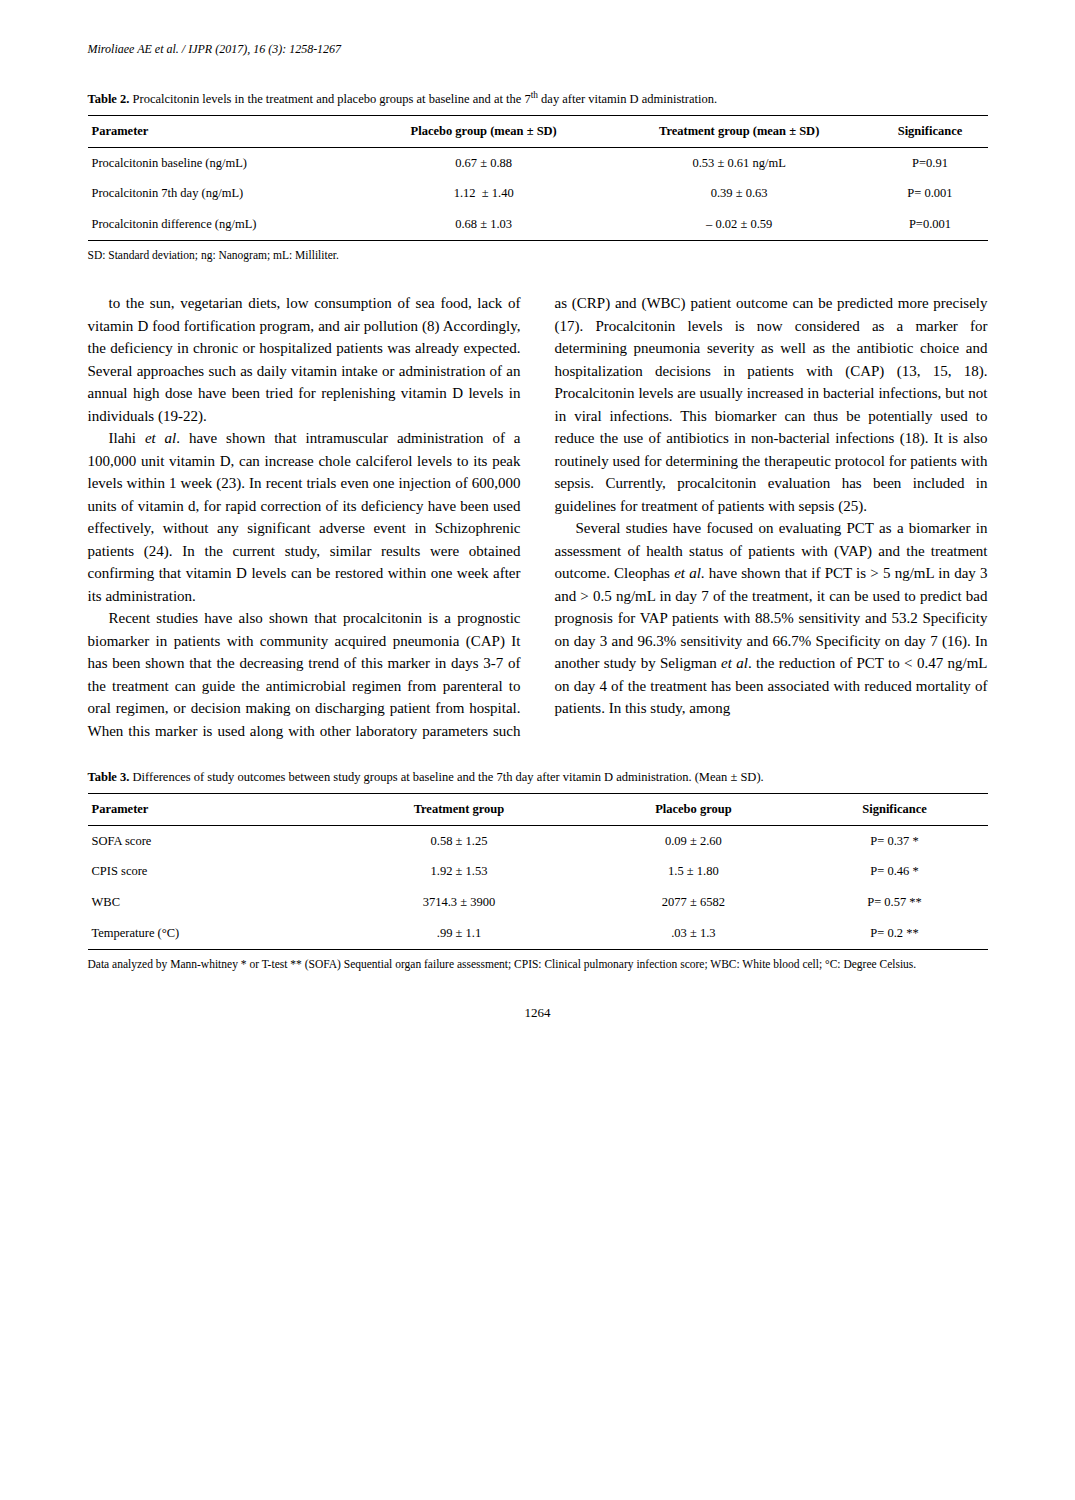Miroliaee AE et al. / IJPR (2017), 16 (3): 1258-1267
Table 2. Procalcitonin levels in the treatment and placebo groups at baseline and at the 7 th day after vitamin D administration.
| Parameter | Placebo group (mean ± SD) | Treatment group (mean ± SD) | Significance |
| --- | --- | --- | --- |
| Procalcitonin baseline (ng/mL) | 0.67 ± 0.88 | 0.53 ± 0.61 ng/mL | P=0.91 |
| Procalcitonin 7th day (ng/mL) | 1.12 ± 1.40 | 0.39 ± 0.63 | P= 0.001 |
| Procalcitonin difference (ng/mL) | 0.68 ± 1.03 | – 0.02 ± 0.59 | P=0.001 |
SD: Standard deviation; ng: Nanogram; mL: Milliliter.
to the sun, vegetarian diets, low consumption of sea food, lack of vitamin D food fortification program, and air pollution (8) Accordingly, the deficiency in chronic or hospitalized patients was already expected. Several approaches such as daily vitamin intake or administration of an annual high dose have been tried for replenishing vitamin D levels in individuals (19-22).
Ilahi et al. have shown that intramuscular administration of a 100,000 unit vitamin D, can increase chole calciferol levels to its peak levels within 1 week (23). In recent trials even one injection of 600,000 units of vitamin d, for rapid correction of its deficiency have been used effectively, without any significant adverse event in Schizophrenic patients (24). In the current study, similar results were obtained confirming that vitamin D levels can be restored within one week after its administration.
Recent studies have also shown that procalcitonin is a prognostic biomarker in patients with community acquired pneumonia (CAP) It has been shown that the decreasing trend of this marker in days 3-7 of the treatment can guide the antimicrobial regimen from parenteral to oral regimen, or decision making on discharging patient from hospital. When this marker is used along with other laboratory parameters such as (CRP) and (WBC) patient outcome can be predicted more precisely (17). Procalcitonin levels is now considered as a marker for determining pneumonia severity as well as the antibiotic choice and hospitalization decisions in patients with (CAP) (13, 15, 18). Procalcitonin levels are usually increased in bacterial infections, but not in viral infections. This biomarker can thus be potentially used to reduce the use of antibiotics in non-bacterial infections (18). It is also routinely used for determining the therapeutic protocol for patients with sepsis. Currently, procalcitonin evaluation has been included in guidelines for treatment of patients with sepsis (25).
Several studies have focused on evaluating PCT as a biomarker in assessment of health status of patients with (VAP) and the treatment outcome. Cleophas et al. have shown that if PCT is > 5 ng/mL in day 3 and > 0.5 ng/mL in day 7 of the treatment, it can be used to predict bad prognosis for VAP patients with 88.5% sensitivity and 53.2 Specificity on day 3 and 96.3% sensitivity and 66.7% Specificity on day 7 (16). In another study by Seligman et al. the reduction of PCT to < 0.47 ng/mL on day 4 of the treatment has been associated with reduced mortality of patients. In this study, among
Table 3. Differences of study outcomes between study groups at baseline and the 7th day after vitamin D administration. (Mean ± SD).
| Parameter | Treatment group | Placebo group | Significance |
| --- | --- | --- | --- |
| SOFA score | 0.58 ± 1.25 | 0.09 ± 2.60 | P= 0.37 * |
| CPIS score | 1.92 ± 1.53 | 1.5 ± 1.80 | P= 0.46 * |
| WBC | 3714.3 ± 3900 | 2077 ± 6582 | P= 0.57 ** |
| Temperature (°C) | .99 ± 1.1 | .03 ± 1.3 | P= 0.2 ** |
Data analyzed by Mann-whitney * or T-test ** (SOFA) Sequential organ failure assessment; CPIS: Clinical pulmonary infection score; WBC: White blood cell; °C: Degree Celsius.
1264